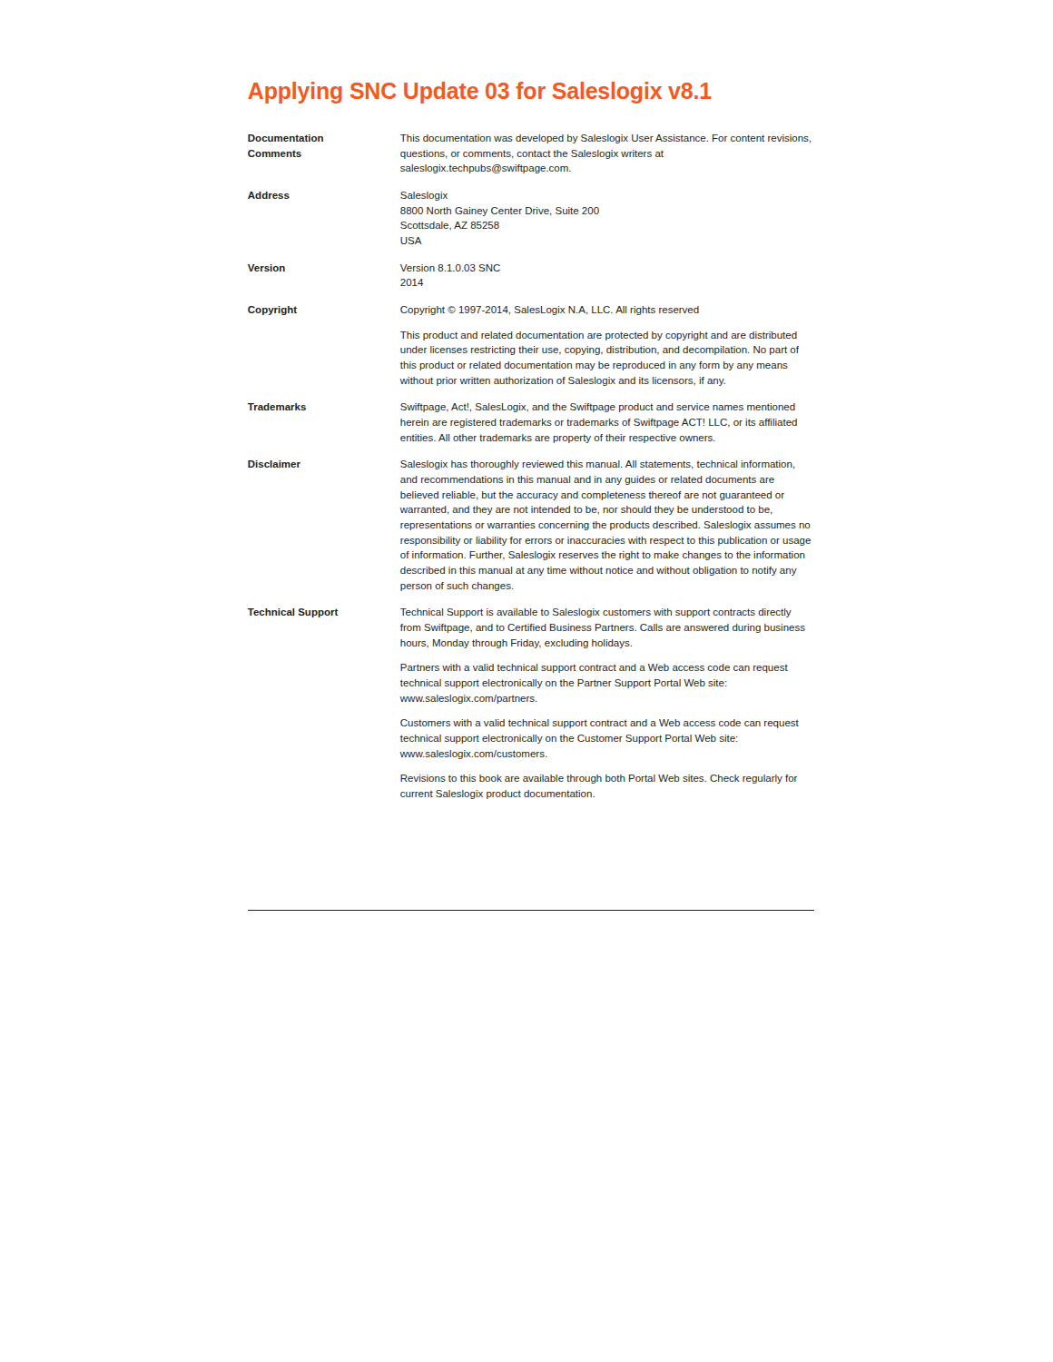Applying SNC Update 03 for Saleslogix v8.1
| Documentation Comments | This documentation was developed by Saleslogix User Assistance. For content revisions, questions, or comments, contact the Saleslogix writers at saleslogix.techpubs@swiftpage.com. |
| Address | Saleslogix 8800 North Gainey Center Drive, Suite 200 Scottsdale, AZ 85258 USA |
| Version | Version 8.1.0.03 SNC 2014 |
| Copyright | Copyright © 1997-2014, SalesLogix N.A, LLC. All rights reserved This product and related documentation are protected by copyright and are distributed under licenses restricting their use, copying, distribution, and decompilation. No part of this product or related documentation may be reproduced in any form by any means without prior written authorization of Saleslogix and its licensors, if any. |
| Trademarks | Swiftpage, Act!, SalesLogix, and the Swiftpage product and service names mentioned herein are registered trademarks or trademarks of Swiftpage ACT! LLC, or its affiliated entities. All other trademarks are property of their respective owners. |
| Disclaimer | Saleslogix has thoroughly reviewed this manual. All statements, technical information, and recommendations in this manual and in any guides or related documents are believed reliable, but the accuracy and completeness thereof are not guaranteed or warranted, and they are not intended to be, nor should they be understood to be, representations or warranties concerning the products described. Saleslogix assumes no responsibility or liability for errors or inaccuracies with respect to this publication or usage of information. Further, Saleslogix reserves the right to make changes to the information described in this manual at any time without notice and without obligation to notify any person of such changes. |
| Technical Support | Technical Support is available to Saleslogix customers with support contracts directly from Swiftpage, and to Certified Business Partners. Calls are answered during business hours, Monday through Friday, excluding holidays. Partners with a valid technical support contract and a Web access code can request technical support electronically on the Partner Support Portal Web site: www.saleslogix.com/partners. Customers with a valid technical support contract and a Web access code can request technical support electronically on the Customer Support Portal Web site: www.saleslogix.com/customers. Revisions to this book are available through both Portal Web sites. Check regularly for current Saleslogix product documentation. |